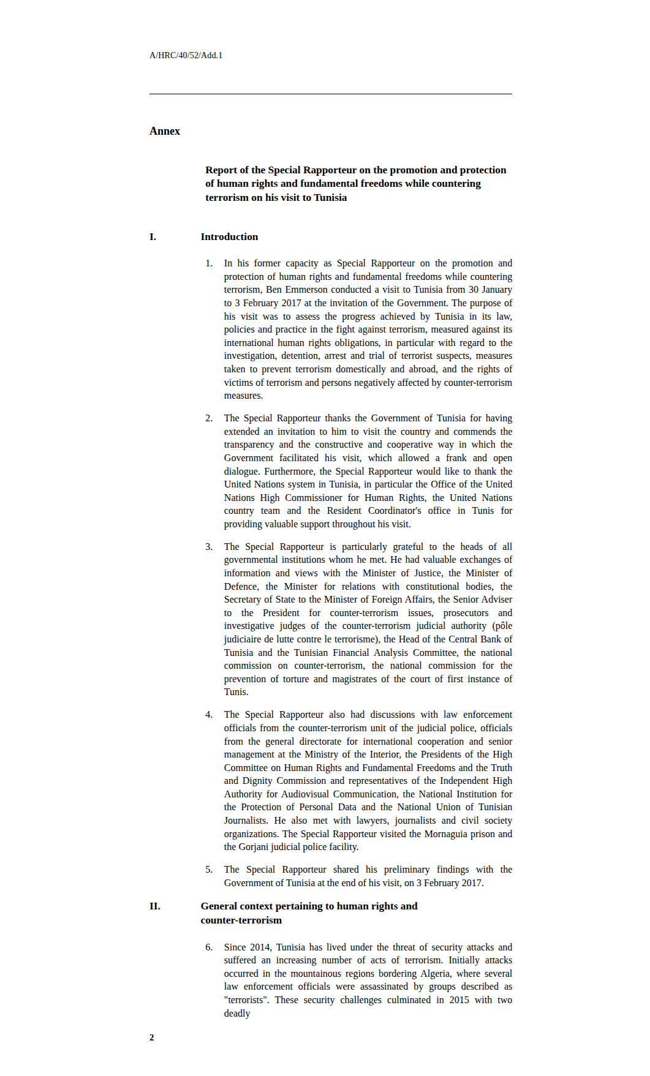A/HRC/40/52/Add.1
Annex
Report of the Special Rapporteur on the promotion and protection of human rights and fundamental freedoms while countering terrorism on his visit to Tunisia
I. Introduction
1. In his former capacity as Special Rapporteur on the promotion and protection of human rights and fundamental freedoms while countering terrorism, Ben Emmerson conducted a visit to Tunisia from 30 January to 3 February 2017 at the invitation of the Government. The purpose of his visit was to assess the progress achieved by Tunisia in its law, policies and practice in the fight against terrorism, measured against its international human rights obligations, in particular with regard to the investigation, detention, arrest and trial of terrorist suspects, measures taken to prevent terrorism domestically and abroad, and the rights of victims of terrorism and persons negatively affected by counter-terrorism measures.
2. The Special Rapporteur thanks the Government of Tunisia for having extended an invitation to him to visit the country and commends the transparency and the constructive and cooperative way in which the Government facilitated his visit, which allowed a frank and open dialogue. Furthermore, the Special Rapporteur would like to thank the United Nations system in Tunisia, in particular the Office of the United Nations High Commissioner for Human Rights, the United Nations country team and the Resident Coordinator's office in Tunis for providing valuable support throughout his visit.
3. The Special Rapporteur is particularly grateful to the heads of all governmental institutions whom he met. He had valuable exchanges of information and views with the Minister of Justice, the Minister of Defence, the Minister for relations with constitutional bodies, the Secretary of State to the Minister of Foreign Affairs, the Senior Adviser to the President for counter-terrorism issues, prosecutors and investigative judges of the counter-terrorism judicial authority (pôle judiciaire de lutte contre le terrorisme), the Head of the Central Bank of Tunisia and the Tunisian Financial Analysis Committee, the national commission on counter-terrorism, the national commission for the prevention of torture and magistrates of the court of first instance of Tunis.
4. The Special Rapporteur also had discussions with law enforcement officials from the counter-terrorism unit of the judicial police, officials from the general directorate for international cooperation and senior management at the Ministry of the Interior, the Presidents of the High Committee on Human Rights and Fundamental Freedoms and the Truth and Dignity Commission and representatives of the Independent High Authority for Audiovisual Communication, the National Institution for the Protection of Personal Data and the National Union of Tunisian Journalists. He also met with lawyers, journalists and civil society organizations. The Special Rapporteur visited the Mornaguia prison and the Gorjani judicial police facility.
5. The Special Rapporteur shared his preliminary findings with the Government of Tunisia at the end of his visit, on 3 February 2017.
II. General context pertaining to human rights and
counter-terrorism
6. Since 2014, Tunisia has lived under the threat of security attacks and suffered an increasing number of acts of terrorism. Initially attacks occurred in the mountainous regions bordering Algeria, where several law enforcement officials were assassinated by groups described as "terrorists". These security challenges culminated in 2015 with two deadly
2